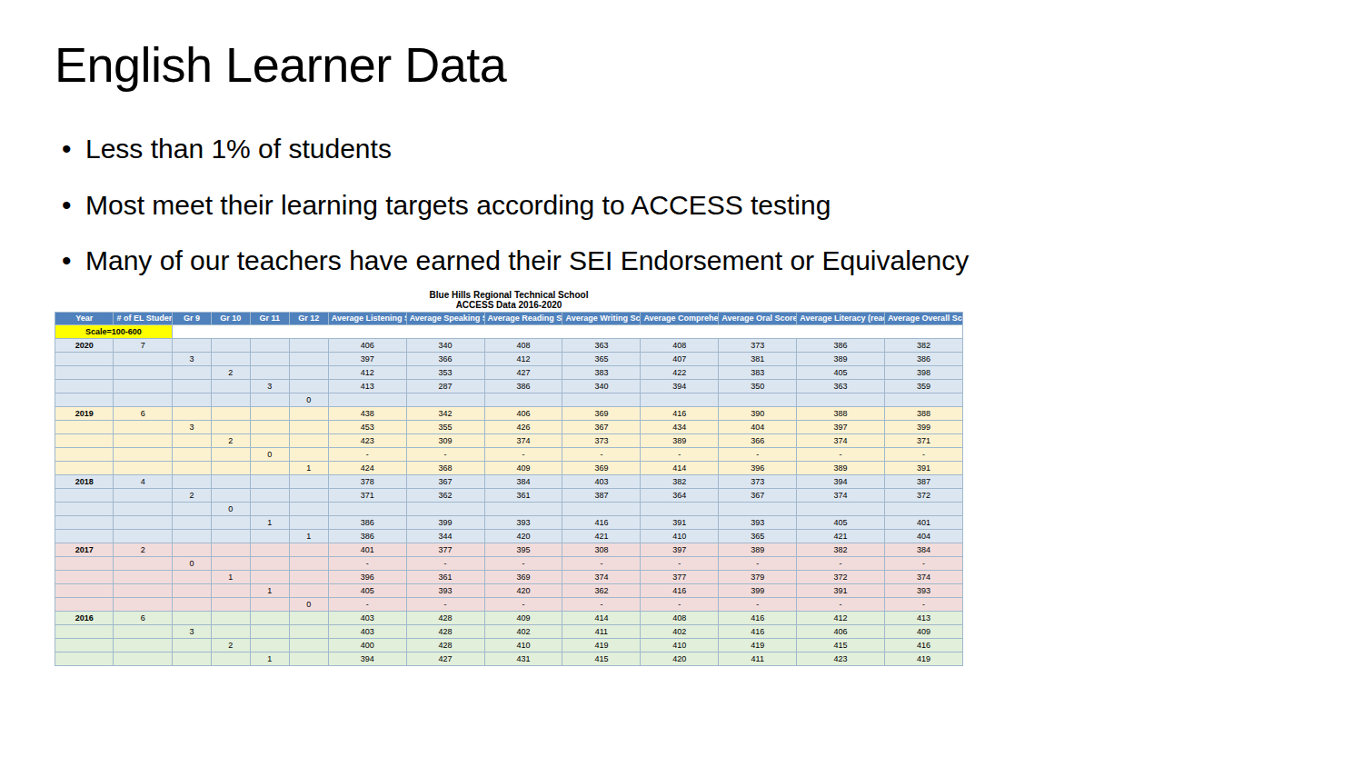English Learner Data
Less than 1% of students
Most meet their learning targets according to ACCESS testing
Many of our teachers have earned their SEI Endorsement or Equivalency
Blue Hills Regional Technical School ACCESS Data 2016-2020
| Scale=100-600 | |
| Year | # of EL Students | Gr 9 | Gr 10 | Gr 11 | Gr 12 | Average Listening Score | Average Speaking Score | Average Reading Score | Average Writing Score | Average Comprehension Score | Average Oral Score | Average Literacy (reading and writing) Score | Average Overall Score |
| 2020 | 7 | | | | | 406 | 340 | 408 | 363 | 408 | 373 | 386 | 382 |
| | | 3 | | | | 397 | 366 | 412 | 365 | 407 | 381 | 389 | 386 |
| | | | 2 | | | 412 | 353 | 427 | 383 | 422 | 383 | 405 | 398 |
| | | | | 3 | | 413 | 287 | 386 | 340 | 394 | 350 | 363 | 359 |
| | | | | | 0 | | | | | | | | |
| 2019 | 6 | | | | | 438 | 342 | 406 | 369 | 416 | 390 | 388 | 388 |
| | | 3 | | | | 453 | 355 | 426 | 367 | 434 | 404 | 397 | 399 |
| | | | 2 | | | 423 | 309 | 374 | 373 | 389 | 366 | 374 | 371 |
| | | | | 0 | | - | - | - | - | - | - | - | - |
| | | | | | 1 | 424 | 368 | 409 | 369 | 414 | 396 | 389 | 391 |
| 2018 | 4 | | | | | 378 | 367 | 384 | 403 | 382 | 373 | 394 | 387 |
| | | 2 | | | | 371 | 362 | 361 | 387 | 364 | 367 | 374 | 372 |
| | | | 0 | | | | | | | | | | |
| | | | | 1 | | 386 | 399 | 393 | 416 | 391 | 393 | 405 | 401 |
| | | | | | 1 | 386 | 344 | 420 | 421 | 410 | 365 | 421 | 404 |
| 2017 | 2 | | | | | 401 | 377 | 395 | 308 | 397 | 389 | 382 | 384 |
| | | 0 | | | | - | - | - | - | - | - | - | - |
| | | | 1 | | | 396 | 361 | 369 | 374 | 377 | 379 | 372 | 374 |
| | | | | 1 | | 405 | 393 | 420 | 362 | 416 | 399 | 391 | 393 |
| | | | | | 0 | - | - | - | - | - | - | - | - |
| 2016 | 6 | | | | | 403 | 428 | 409 | 414 | 408 | 416 | 412 | 413 |
| | | 3 | | | | 403 | 428 | 402 | 411 | 402 | 416 | 406 | 409 |
| | | | 2 | | | 400 | 428 | 410 | 419 | 410 | 419 | 415 | 416 |
| | | | | 1 | | 394 | 427 | 431 | 415 | 420 | 411 | 423 | 419 |